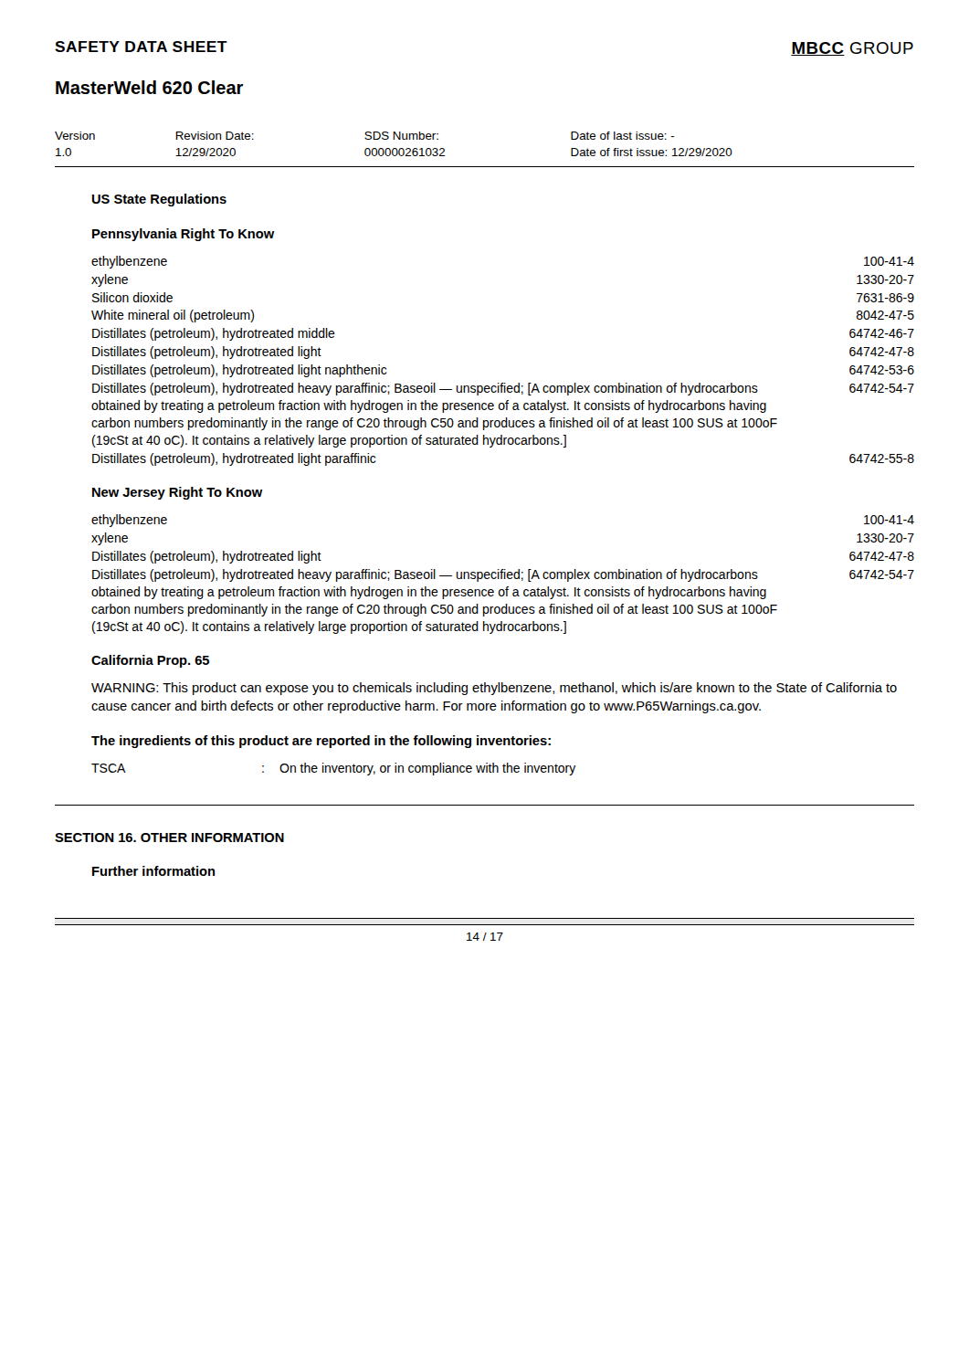SAFETY DATA SHEET
MBCC GROUP
MasterWeld 620 Clear
| Version 1.0 | Revision Date: 12/29/2020 | SDS Number: 000000261032 | Date of last issue: - Date of first issue: 12/29/2020 |
US State Regulations
Pennsylvania Right To Know
| ethylbenzene | 100-41-4 |
| xylene | 1330-20-7 |
| Silicon dioxide | 7631-86-9 |
| White mineral oil (petroleum) | 8042-47-5 |
| Distillates (petroleum), hydrotreated middle | 64742-46-7 |
| Distillates (petroleum), hydrotreated light | 64742-47-8 |
| Distillates (petroleum), hydrotreated light naphthenic | 64742-53-6 |
| Distillates (petroleum), hydrotreated heavy paraffinic; Baseoil — unspecified; [A complex combination of hydrocarbons obtained by treating a petroleum fraction with hydrogen in the presence of a catalyst. It consists of hydrocarbons having carbon numbers predominantly in the range of C20 through C50 and produces a finished oil of at least 100 SUS at 100oF (19cSt at 40 oC). It contains a relatively large proportion of saturated hydrocarbons.] | 64742-54-7 |
| Distillates (petroleum), hydrotreated light paraffinic | 64742-55-8 |
New Jersey Right To Know
| ethylbenzene | 100-41-4 |
| xylene | 1330-20-7 |
| Distillates (petroleum), hydrotreated light | 64742-47-8 |
| Distillates (petroleum), hydrotreated heavy paraffinic; Baseoil — unspecified; [A complex combination of hydrocarbons obtained by treating a petroleum fraction with hydrogen in the presence of a catalyst. It consists of hydrocarbons having carbon numbers predominantly in the range of C20 through C50 and produces a finished oil of at least 100 SUS at 100oF (19cSt at 40 oC). It contains a relatively large proportion of saturated hydrocarbons.] | 64742-54-7 |
California Prop. 65
WARNING: This product can expose you to chemicals including ethylbenzene, methanol, which is/are known to the State of California to cause cancer and birth defects or other reproductive harm. For more information go to www.P65Warnings.ca.gov.
The ingredients of this product are reported in the following inventories:
| TSCA | : | On the inventory, or in compliance with the inventory |
SECTION 16. OTHER INFORMATION
Further information
14 / 17